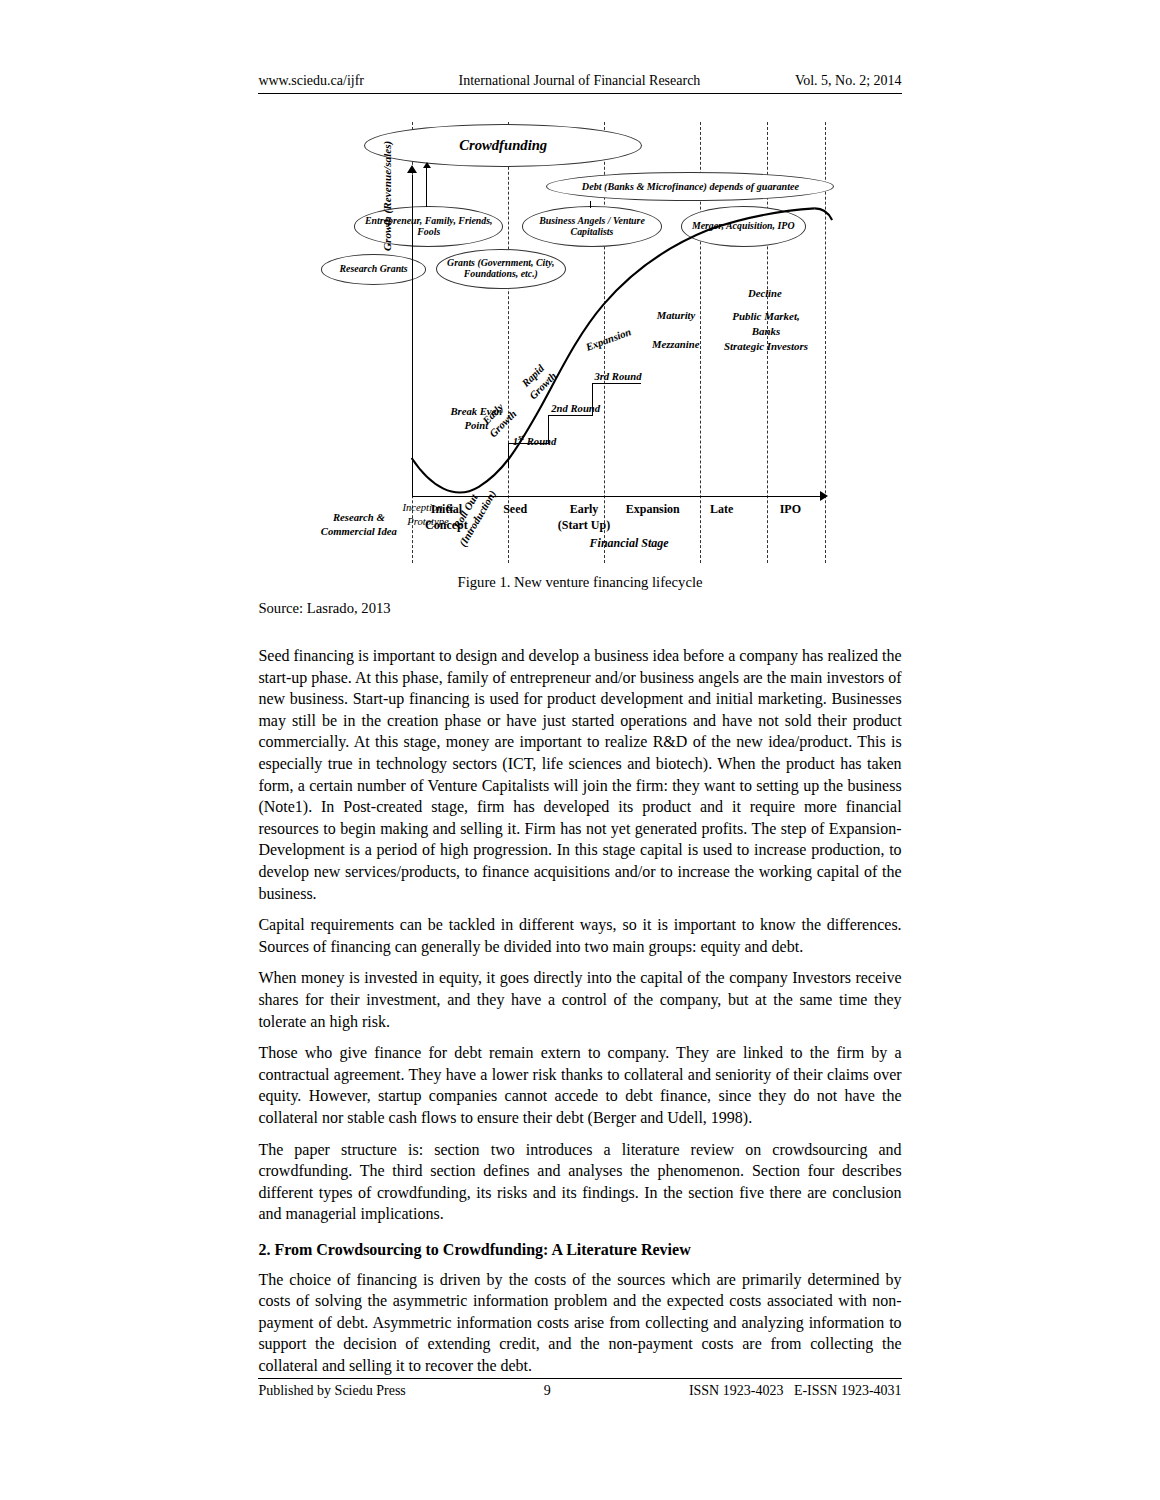www.sciedu.ca/ijfr
International Journal of Financial Research
Vol. 5, No. 2; 2014
Crowdfunding
Debt (Banks & Microfinance) depends of guarantee
Entrepreneur, Family, Friends, Fools
Business Angels / Venture Capitalists
Merger, Acquisition, IPO
Research Grants
Grants (Government, City, Foundations, etc.)
Growth (Revenue/sales)
1st Round
2nd Round
3rd Round
Early
Growth
Rapid
Growth
Expansion
Mezzanine
Maturity
Decline
Public Market,
Banks
Strategic Investors
Break Even
Point
Roll Out
(Introduction)
Inception &
Prototype
Research &
Commercial Idea
Initial
Concept
Seed
Early
(Start Up)
Expansion
Late
IPO
Financial Stage
Figure 1. New venture financing lifecycle
Source: Lasrado, 2013
Seed financing is important to design and develop a business idea before a company has realized the start-up phase. At this phase, family of entrepreneur and/or business angels are the main investors of new business. Start-up financing is used for product development and initial marketing. Businesses may still be in the creation phase or have just started operations and have not sold their product commercially. At this stage, money are important to realize R&D of the new idea/product. This is especially true in technology sectors (ICT, life sciences and biotech). When the product has taken form, a certain number of Venture Capitalists will join the firm: they want to setting up the business (Note1). In Post-created stage, firm has developed its product and it require more financial resources to begin making and selling it. Firm has not yet generated profits. The step of Expansion-Development is a period of high progression. In this stage capital is used to increase production, to develop new services/products, to finance acquisitions and/or to increase the working capital of the business.
Capital requirements can be tackled in different ways, so it is important to know the differences. Sources of financing can generally be divided into two main groups: equity and debt.
When money is invested in equity, it goes directly into the capital of the company Investors receive shares for their investment, and they have a control of the company, but at the same time they tolerate an high risk.
Those who give finance for debt remain extern to company. They are linked to the firm by a contractual agreement. They have a lower risk thanks to collateral and seniority of their claims over equity. However, startup companies cannot accede to debt finance, since they do not have the collateral nor stable cash flows to ensure their debt (Berger and Udell, 1998).
The paper structure is: section two introduces a literature review on crowdsourcing and crowdfunding. The third section defines and analyses the phenomenon. Section four describes different types of crowdfunding, its risks and its findings. In the section five there are conclusion and managerial implications.
2. From Crowdsourcing to Crowdfunding: A Literature Review
The choice of financing is driven by the costs of the sources which are primarily determined by costs of solving the asymmetric information problem and the expected costs associated with non-payment of debt. Asymmetric information costs arise from collecting and analyzing information to support the decision of extending credit, and the non-payment costs are from collecting the collateral and selling it to recover the debt.
Published by Sciedu Press
9
ISSN 1923-4023 E-ISSN 1923-4031